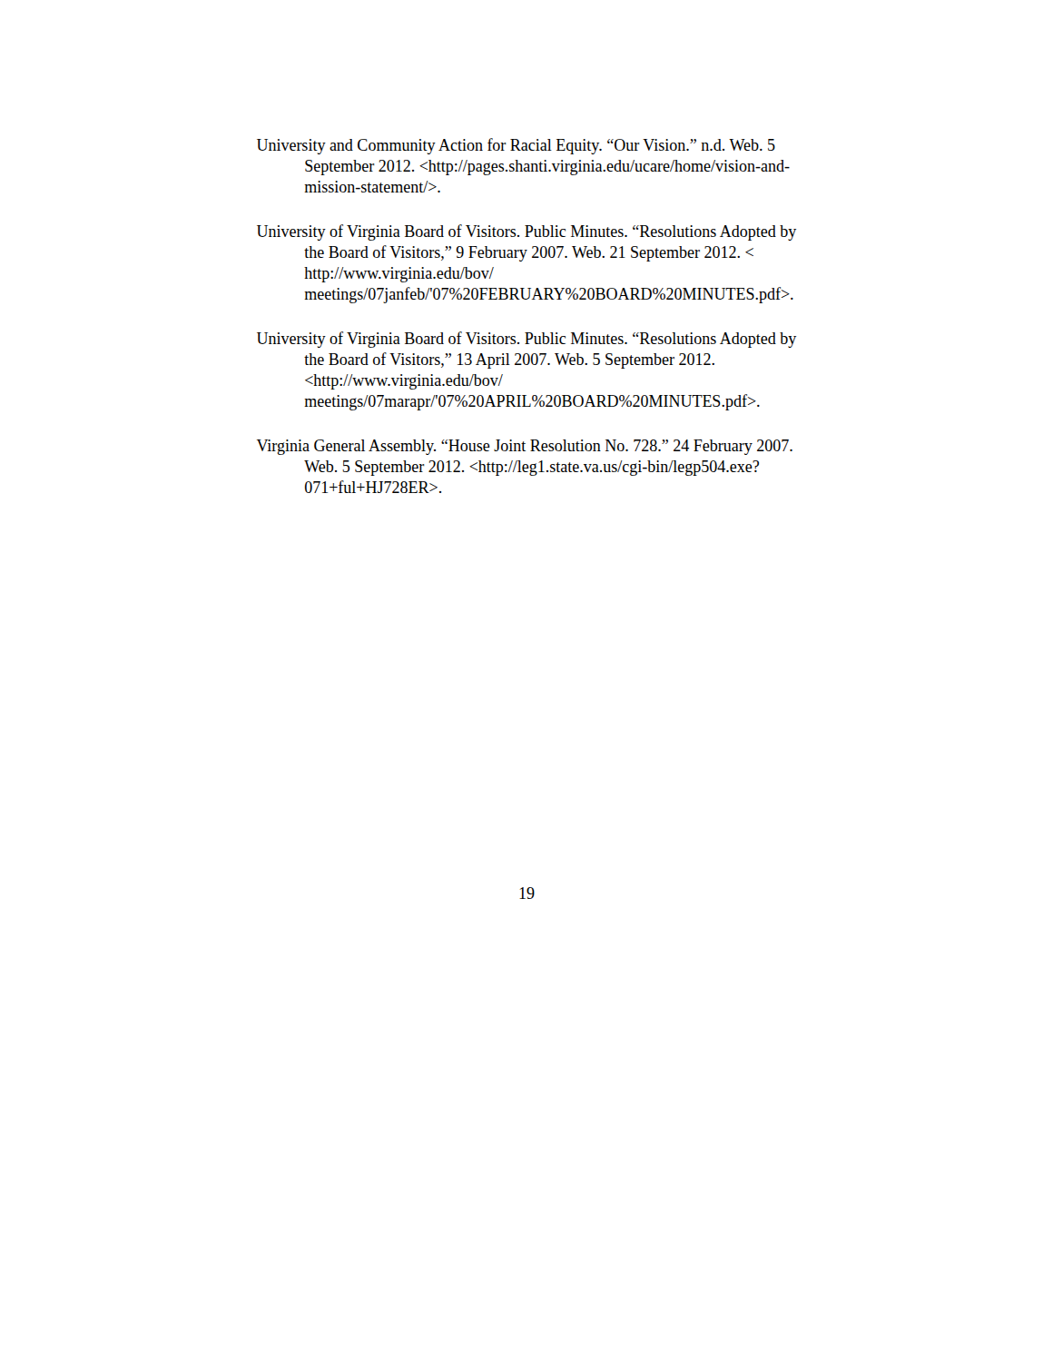University and Community Action for Racial Equity. “Our Vision.” n.d. Web. 5 September 2012. <http://pages.shanti.virginia.edu/ucare/home/vision-and-mission-statement/>.
University of Virginia Board of Visitors. Public Minutes. “Resolutions Adopted by the Board of Visitors,” 9 February 2007. Web. 21 September 2012. < http://www.virginia.edu/bov/ meetings/07janfeb/'07%20FEBRUARY%20BOARD%20MINUTES.pdf>.
University of Virginia Board of Visitors. Public Minutes. “Resolutions Adopted by the Board of Visitors,” 13 April 2007. Web. 5 September 2012. <http://www.virginia.edu/bov/ meetings/07marapr/'07%20APRIL%20BOARD%20MINUTES.pdf>.
Virginia General Assembly. “House Joint Resolution No. 728.” 24 February 2007. Web. 5 September 2012. <http://leg1.state.va.us/cgi-bin/legp504.exe?071+ful+HJ728ER>.
19